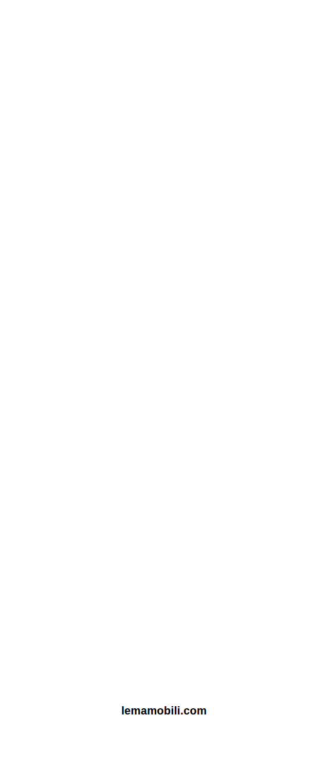lemamobili.com